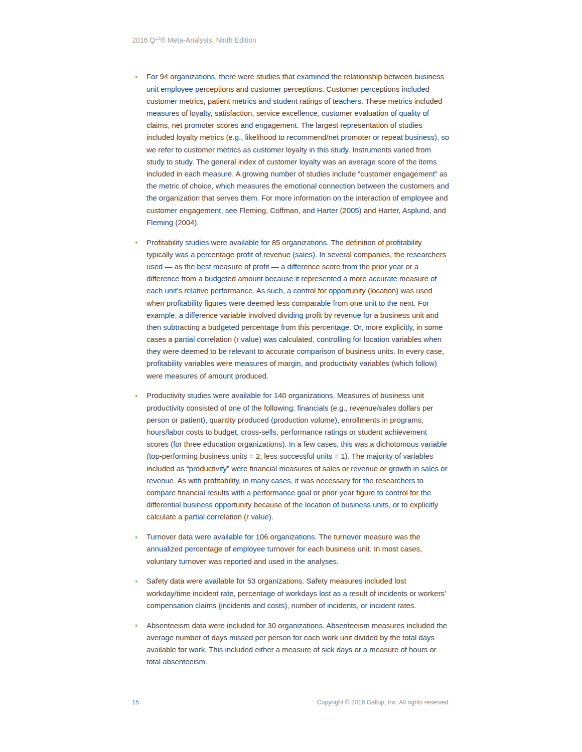2016 Q12® Meta-Analysis: Ninth Edition
For 94 organizations, there were studies that examined the relationship between business unit employee perceptions and customer perceptions. Customer perceptions included customer metrics, patient metrics and student ratings of teachers. These metrics included measures of loyalty, satisfaction, service excellence, customer evaluation of quality of claims, net promoter scores and engagement. The largest representation of studies included loyalty metrics (e.g., likelihood to recommend/net promoter or repeat business), so we refer to customer metrics as customer loyalty in this study. Instruments varied from study to study. The general index of customer loyalty was an average score of the items included in each measure. A growing number of studies include “customer engagement” as the metric of choice, which measures the emotional connection between the customers and the organization that serves them. For more information on the interaction of employee and customer engagement, see Fleming, Coffman, and Harter (2005) and Harter, Asplund, and Fleming (2004).
Profitability studies were available for 85 organizations. The definition of profitability typically was a percentage profit of revenue (sales). In several companies, the researchers used — as the best measure of profit — a difference score from the prior year or a difference from a budgeted amount because it represented a more accurate measure of each unit’s relative performance. As such, a control for opportunity (location) was used when profitability figures were deemed less comparable from one unit to the next. For example, a difference variable involved dividing profit by revenue for a business unit and then subtracting a budgeted percentage from this percentage. Or, more explicitly, in some cases a partial correlation (r value) was calculated, controlling for location variables when they were deemed to be relevant to accurate comparison of business units. In every case, profitability variables were measures of margin, and productivity variables (which follow) were measures of amount produced.
Productivity studies were available for 140 organizations. Measures of business unit productivity consisted of one of the following: financials (e.g., revenue/sales dollars per person or patient), quantity produced (production volume), enrollments in programs, hours/labor costs to budget, cross-sells, performance ratings or student achievement scores (for three education organizations). In a few cases, this was a dichotomous variable (top-performing business units = 2; less successful units = 1). The majority of variables included as “productivity” were financial measures of sales or revenue or growth in sales or revenue. As with profitability, in many cases, it was necessary for the researchers to compare financial results with a performance goal or prior-year figure to control for the differential business opportunity because of the location of business units, or to explicitly calculate a partial correlation (r value).
Turnover data were available for 106 organizations. The turnover measure was the annualized percentage of employee turnover for each business unit. In most cases, voluntary turnover was reported and used in the analyses.
Safety data were available for 53 organizations. Safety measures included lost workday/time incident rate, percentage of workdays lost as a result of incidents or workers’ compensation claims (incidents and costs), number of incidents, or incident rates.
Absenteeism data were included for 30 organizations. Absenteeism measures included the average number of days missed per person for each work unit divided by the total days available for work. This included either a measure of sick days or a measure of hours or total absenteeism.
15
Copyright © 2016 Gallup, Inc. All rights reserved.